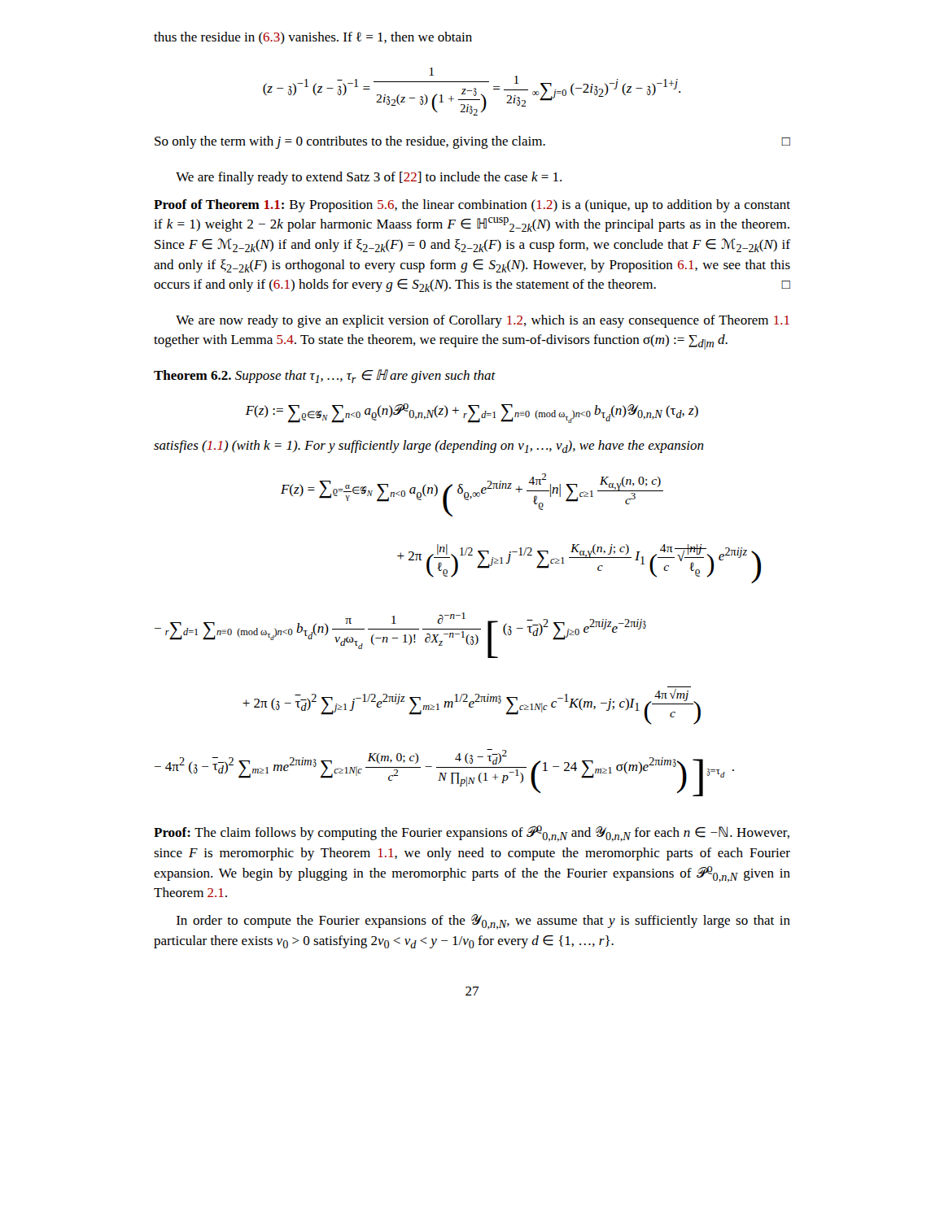thus the residue in (6.3) vanishes. If ℓ = 1, then we obtain
(z − 𝔷)−1 (z − 𝔷)−1 = 12i𝔷2(z − 𝔷) (1 + z−𝔷 2i𝔷2) = 12i𝔷2 ∞∑j=0 (−2i𝔷2)−j (z − 𝔷)−1+j.
So only the term with j = 0 contributes to the residue, giving the claim. □
We are finally ready to extend Satz 3 of [22] to include the case k = 1.
Proof of Theorem 1.1: By Proposition 5.6, the linear combination (1.2) is a (unique, up to addition by a constant if k = 1) weight 2 − 2k polar harmonic Maass form F ∈ ℍcusp2−2k(N) with the principal parts as in the theorem. Since F ∈ ℳ2−2k(N) if and only if ξ2−2k(F) = 0 and ξ2−2k(F) is a cusp form, we conclude that F ∈ ℳ2−2k(N) if and only if ξ2−2k(F) is orthogonal to every cusp form g ∈ S2k(N). However, by Proposition 6.1, we see that this occurs if and only if (6.1) holds for every g ∈ S2k(N). This is the statement of the theorem. □
We are now ready to give an explicit version of Corollary 1.2, which is an easy consequence of Theorem 1.1 together with Lemma 5.4. To state the theorem, we require the sum-of-divisors function σ(m) := ∑d|m d.
Theorem 6.2. Suppose that τ1, …, τr ∈ ℍ are given such that
F(z) := ∑ϱ∈𝒢N ∑n<0 aϱ(n)𝒫ϱ0,n,N(z) + r∑d=1 ∑n≡0 (mod ωτd) n<0 bτd(n)𝒴0,n,N (τd, z)
satisfies (1.1) (with k = 1). For y sufficiently large (depending on v1, …, vd), we have the expansion
F(z) = ∑ϱ=αγ∈𝒢N ∑n<0 aϱ(n) ( δϱ,∞e2πinz + 4π2 ℓϱ|n| ∑c≥1 Kα,γ(n, 0; c) c3
+ 2π (|n|ℓϱ)1/2 ∑j≥1 j−1/2 ∑c≥1 Kα,γ(n, j; c) c I1 (4π c√|n|j ℓϱ) e2πijz )
− r∑d=1 ∑n≡0 (mod ωτd) n<0 bτd(n) πvdωτd 1(−n − 1)! ∂−n−1∂Xz−n−1(𝔷) [ (𝔷 − τd)2 ∑j≥0 e2πijze−2πij𝔷
+ 2π (𝔷 − τd)2 ∑j≥1 j−1/2e2πijz ∑m≥1 m1/2e2πim𝔷 ∑c≥1 N|c c−1K(m, −j; c)I1 (4π√mj c)
− 4π2 (𝔷 − τd)2 ∑m≥1 me2πim𝔷 ∑c≥1 N|c K(m, 0; c) c2 − 4 (𝔷 − τd)2 N ∏p|N (1 + p−1) (1 − 24 ∑m≥1 σ(m)e2πim𝔷) ]𝔷=τd .
Proof: The claim follows by computing the Fourier expansions of 𝒫ϱ0,n,N and 𝒴0,n,N for each n ∈ −ℕ. However, since F is meromorphic by Theorem 1.1, we only need to compute the meromorphic parts of each Fourier expansion. We begin by plugging in the meromorphic parts of the the Fourier expansions of 𝒫ϱ0,n,N given in Theorem 2.1.
In order to compute the Fourier expansions of the 𝒴0,n,N, we assume that y is sufficiently large so that in particular there exists v0 > 0 satisfying 2v0 < vd < y − 1/v0 for every d ∈ {1, …, r}.
27